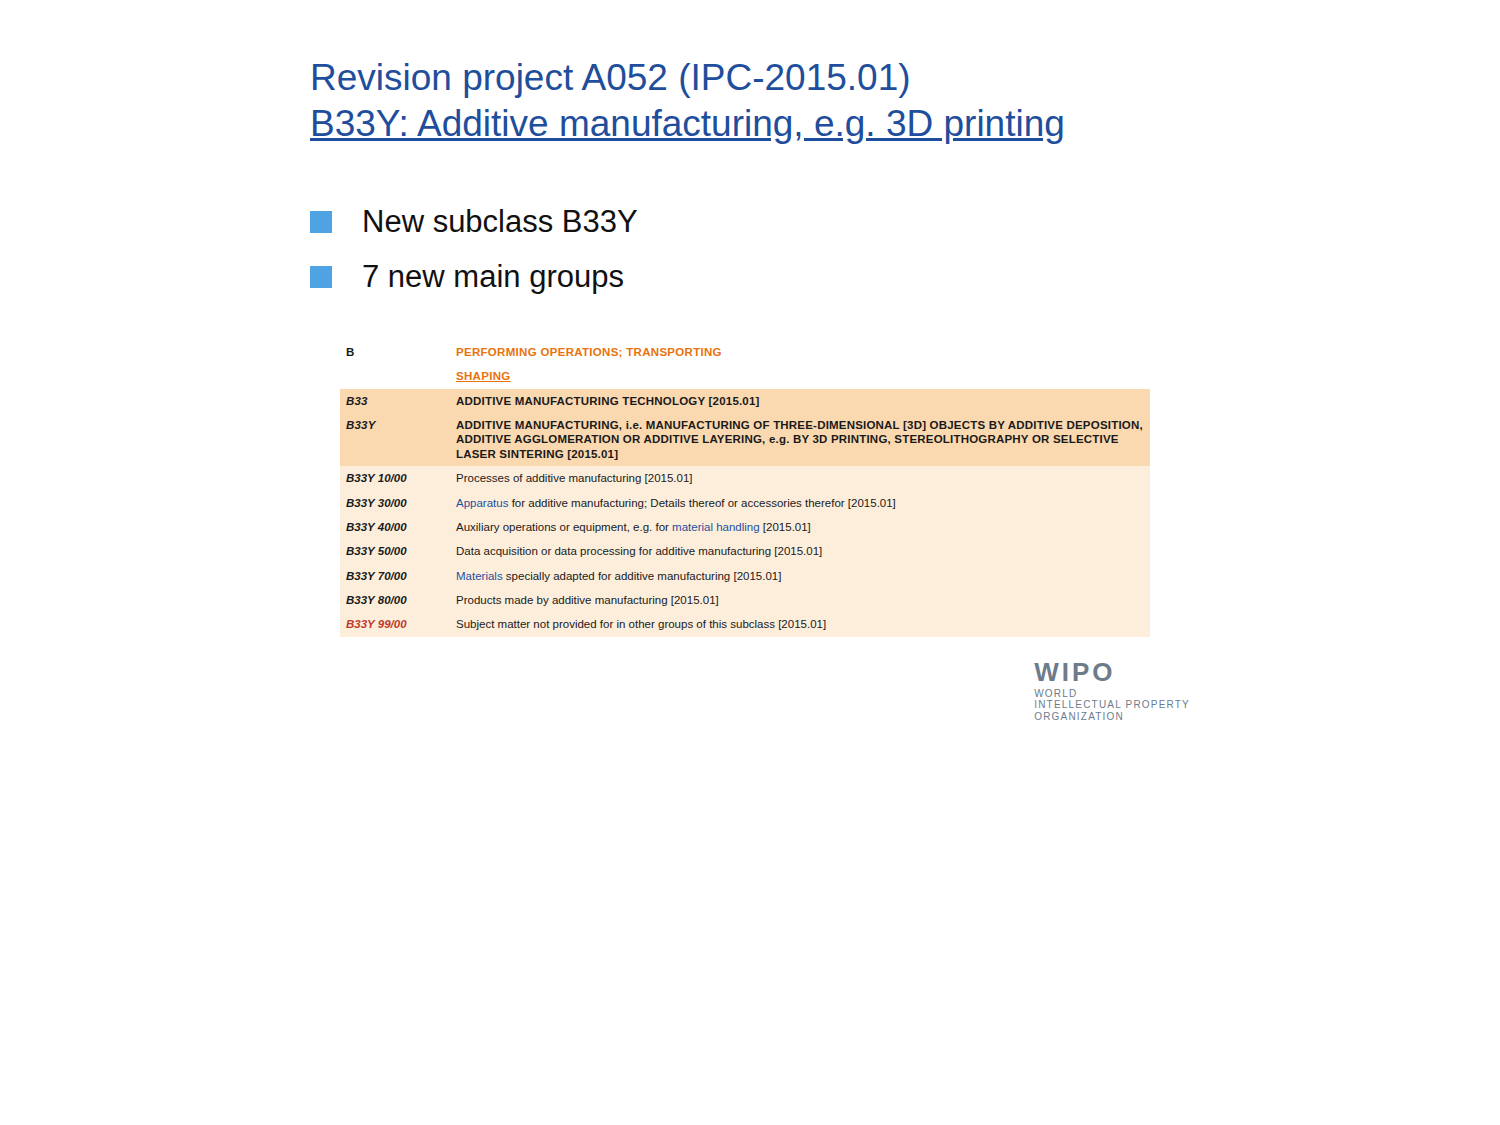Revision project A052 (IPC-2015.01)
B33Y: Additive manufacturing, e.g. 3D printing
New subclass B33Y
7 new main groups
| B | PERFORMING OPERATIONS; TRANSPORTING |
| | SHAPING |
| B33 | ADDITIVE MANUFACTURING TECHNOLOGY [2015.01] |
| B33Y | ADDITIVE MANUFACTURING, i.e. MANUFACTURING OF THREE-DIMENSIONAL [3D] OBJECTS BY ADDITIVE DEPOSITION, ADDITIVE AGGLOMERATION OR ADDITIVE LAYERING, e.g. BY 3D PRINTING, STEREOLITHOGRAPHY OR SELECTIVE LASER SINTERING [2015.01] |
| B33Y 10/00 | Processes of additive manufacturing [2015.01] |
| B33Y 30/00 | Apparatus for additive manufacturing; Details thereof or accessories therefor [2015.01] |
| B33Y 40/00 | Auxiliary operations or equipment, e.g. for material handling [2015.01] |
| B33Y 50/00 | Data acquisition or data processing for additive manufacturing [2015.01] |
| B33Y 70/00 | Materials specially adapted for additive manufacturing [2015.01] |
| B33Y 80/00 | Products made by additive manufacturing [2015.01] |
| B33Y 99/00 | Subject matter not provided for in other groups of this subclass [2015.01] |
WIPO
WORLD
INTELLECTUAL PROPERTY
ORGANIZATION